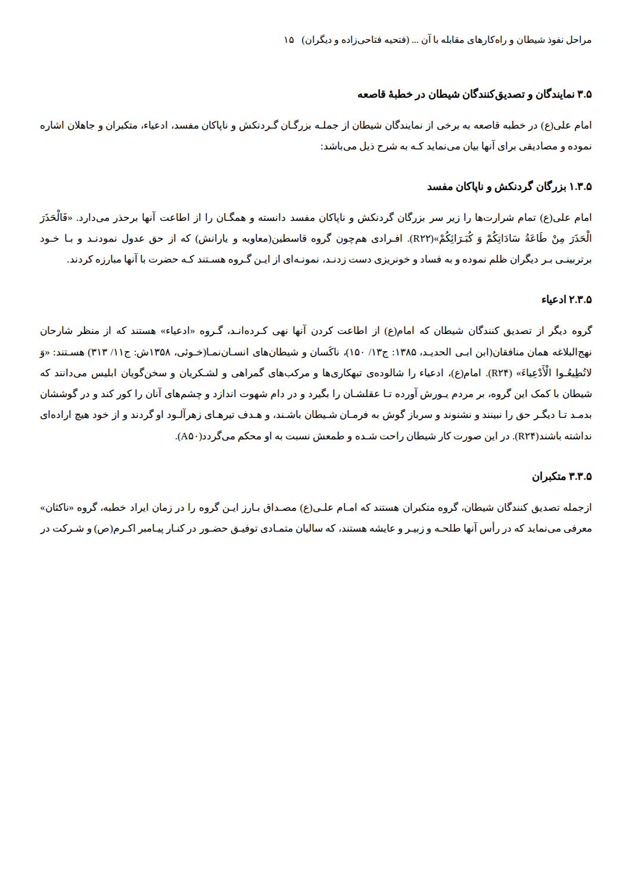مراحل نفوذ شیطان و راه‌کارهای مقابله با آن ... (فتحیه فتاحی‌زاده و دیگران) ۱۵
۳.۵ نمایندگان و تصدیق‌کنندگان شیطان در خطبهٔ قاصعه
امام علی(ع) در خطبه قاصعه به برخی از نمایندگان شیطان از جملـه بزرگـان گـردنکش و ناپاکان مفسد، ادعیاء، متکبران و جاهلان اشاره نموده و مصادیقی برای آنها بیان می‌نماید کـه به شرح ذیل می‌باشد:
۱.۳.۵ بزرگان گردنکش و ناپاکان مفسد
امام علی(ع) تمام شرارت‌ها را زیر سر بزرگان گردنکش و ناپاکان مفسد دانسته و همگـان را از اطاعت آنها برحذر می‌دارد. «فَالْحَذَرَ الْحَذَرَ مِنْ طَاعَةُ سَادَاتِكُمْ وَ كُبَـرَائِكُمْ»(R۲۲). افـرادی هم‌چون گروه قاسطین(معاویه و یارانش) که از حق عدول نمودنـد و بـا خـود برتربینـی بـر دیگران ظلم نموده و به فساد و خونریزی دست زدنـد، نمونـه‌ای از ایـن گـروه هسـتند کـه حضرت با آنها مبارزه کردند.
۲.۳.۵ ادعیاء
گروه دیگر از تصدیق کنندگان شیطان که امام(ع) از اطاعت کردن آنها نهی کـرده‌انـد، گـروه «ادعیاء» هستند که از منظر شارحان نهج‌البلاغه همان منافقان(ابن ابـی الحدیـد، ۱۳۸۵: ج۱۳/ ۱۵۰)، ناکَسان و شیطان‌های انسـان‌نمـا(خـوئی، ۱۳۵۸ش: ج۱۱/ ۳۱۳) هسـتند: «وَ لاتُطِيعُـوا الْأَدْعِياءَ» (R۲۴). امام(ع)، ادعیاء را شالوده‌ی تبهکاری‌ها و مرکب‌های گمراهی و لشـکریان و سخن‌گویان ابلیس می‌دانند که شیطان با کمک این گروه، بر مردم یـورش آورده تـا عقلشـان را بگیرد و در دام شهوت اندازد و چشم‌های آنان را کور کند و در گوششان بدمـد تـا دیگـر حق را نبینند و نشنوند و سرباز گوش به فرمـان شـیطان باشـند، و هـدف تیرهـای زهرآلـود او گردند و از خود هیچ اراده‌ای نداشته باشند(R۲۴). در این صورت کار شیطان راحت شـده و طمعش نسبت به او محکم می‌گردد(A۵۰).
۳.۳.۵ متکبران
ازجمله تصدیق کنندگان شیطان، گروه متکبران هستند که امـام علـی(ع) مصـداق بـارز ایـن گروه را در زمان ایراد خطبه، گروه «ناکثان» معرفی می‌نماید که در رأس آنها طلحـه و زبیـر و عایشه هستند، که سالیان متمـادی توفیـق حضـور در کنـار پیـامبر اکـرم(ص) و شـرکت در